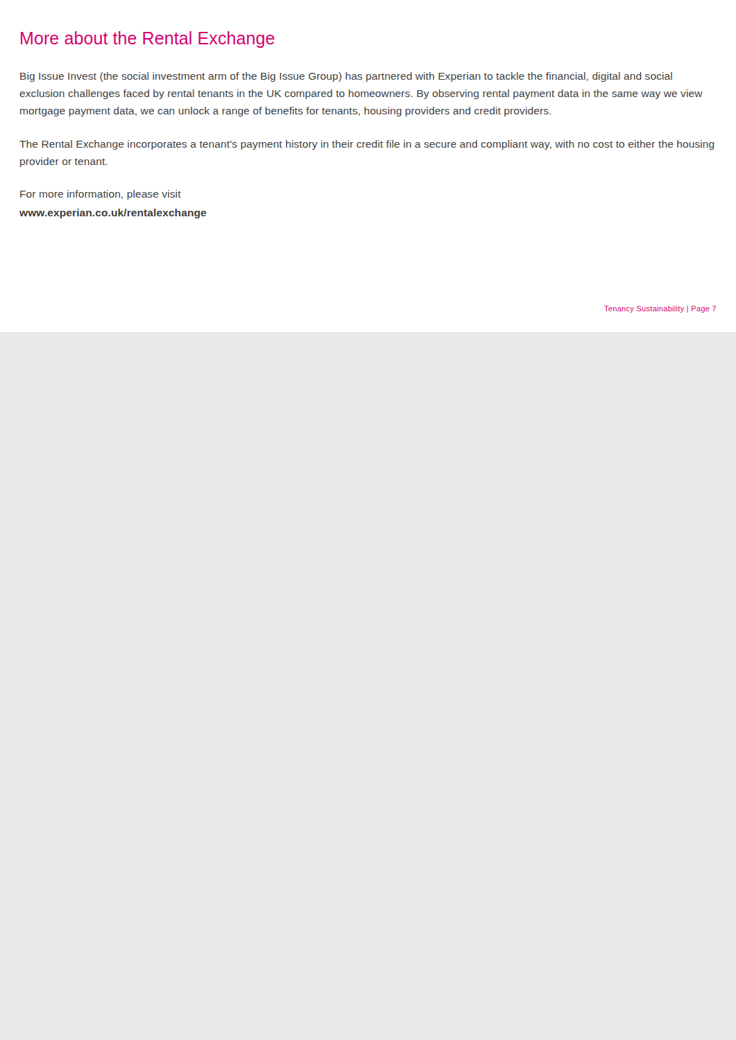More about the Rental Exchange
Big Issue Invest (the social investment arm of the Big Issue Group) has partnered with Experian to tackle the financial, digital and social exclusion challenges faced by rental tenants in the UK compared to homeowners. By observing rental payment data in the same way we view mortgage payment data, we can unlock a range of benefits for tenants, housing providers and credit providers.
The Rental Exchange incorporates a tenant’s payment history in their credit file in a secure and compliant way, with no cost to either the housing provider or tenant.
For more information, please visit www.experian.co.uk/rentalexchange
Tenancy Sustainability | Page 7